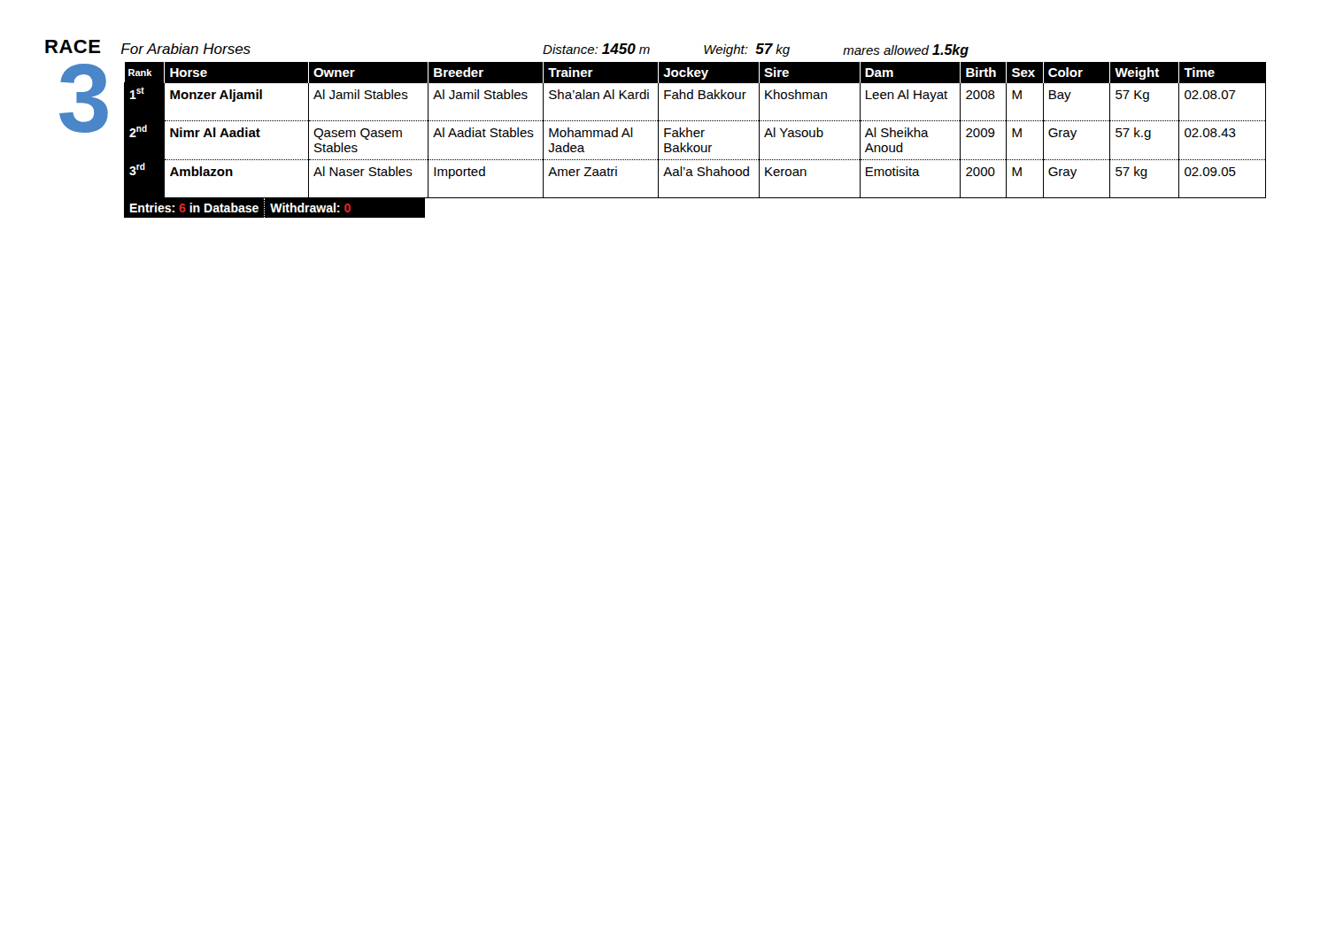RACE For Arabian Horses Distance: 1450 m Weight: 57 kg mares allowed 1.5kg
3
| Rank | Horse | Owner | Breeder | Trainer | Jockey | Sire | Dam | Birth | Sex | Color | Weight | Time |
| --- | --- | --- | --- | --- | --- | --- | --- | --- | --- | --- | --- | --- |
| 1 st | Monzer Aljamil | Al Jamil Stables | Al Jamil Stables | Sha’alan Al Kardi | Fahd Bakkour | Khoshman | Leen Al Hayat | 2008 | M | Bay | 57 Kg | 02.08.07 |
| 2 nd | Nimr Al Aadiat | Qasem Qasem Stables | Al Aadiat Stables | Mohammad Al Jadea | Fakher Bakkour | Al Yasoub | Al Sheikha Anoud | 2009 | M | Gray | 57 k.g | 02.08.43 |
| 3 rd | Amblazon | Al Naser Stables | Imported | Amer Zaatri | Aal’a Shahood | Keroan | Emotisita | 2000 | M | Gray | 57 kg | 02.09.05 |
Entries: 6 in Database
Withdrawal: 0